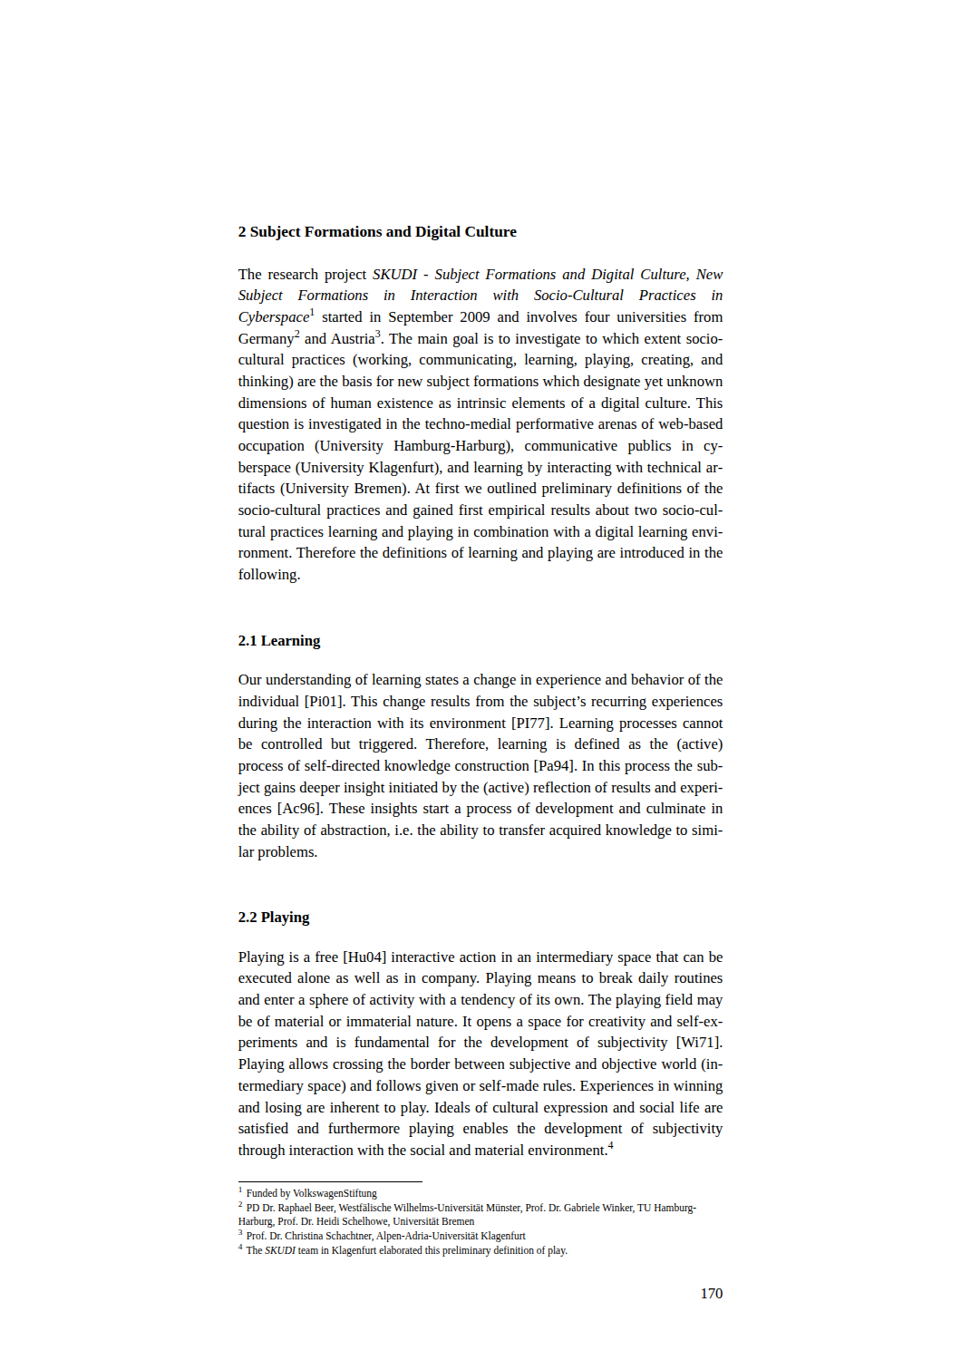2 Subject Formations and Digital Culture
The research project SKUDI - Subject Formations and Digital Culture, New Subject Formations in Interaction with Socio-Cultural Practices in Cyberspace1 started in September 2009 and involves four universities from Germany2 and Austria3. The main goal is to investigate to which extent socio-cultural practices (working, communicating, learning, playing, creating, and thinking) are the basis for new subject formations which designate yet unknown dimensions of human existence as intrinsic elements of a digital culture. This question is investigated in the techno-medial performative arenas of web-based occupation (University Hamburg-Harburg), communicative publics in cyberspace (University Klagenfurt), and learning by interacting with technical artifacts (University Bremen). At first we outlined preliminary definitions of the socio-cultural practices and gained first empirical results about two socio-cultural practices learning and playing in combination with a digital learning environment. Therefore the definitions of learning and playing are introduced in the following.
2.1 Learning
Our understanding of learning states a change in experience and behavior of the individual [Pi01]. This change results from the subject’s recurring experiences during the interaction with its environment [PI77]. Learning processes cannot be controlled but triggered. Therefore, learning is defined as the (active) process of self-directed knowledge construction [Pa94]. In this process the subject gains deeper insight initiated by the (active) reflection of results and experiences [Ac96]. These insights start a process of development and culminate in the ability of abstraction, i.e. the ability to transfer acquired knowledge to similar problems.
2.2 Playing
Playing is a free [Hu04] interactive action in an intermediary space that can be executed alone as well as in company. Playing means to break daily routines and enter a sphere of activity with a tendency of its own. The playing field may be of material or immaterial nature. It opens a space for creativity and self-experiments and is fundamental for the development of subjectivity [Wi71]. Playing allows crossing the border between subjective and objective world (intermediary space) and follows given or self-made rules. Experiences in winning and losing are inherent to play. Ideals of cultural expression and social life are satisfied and furthermore playing enables the development of subjectivity through interaction with the social and material environment.4
1 Funded by VolkswagenStiftung
2 PD Dr. Raphael Beer, Westfälische Wilhelms-Universität Münster, Prof. Dr. Gabriele Winker, TU Hamburg-Harburg, Prof. Dr. Heidi Schelhowe, Universität Bremen
3 Prof. Dr. Christina Schachtner, Alpen-Adria-Universität Klagenfurt
4 The SKUDI team in Klagenfurt elaborated this preliminary definition of play.
170